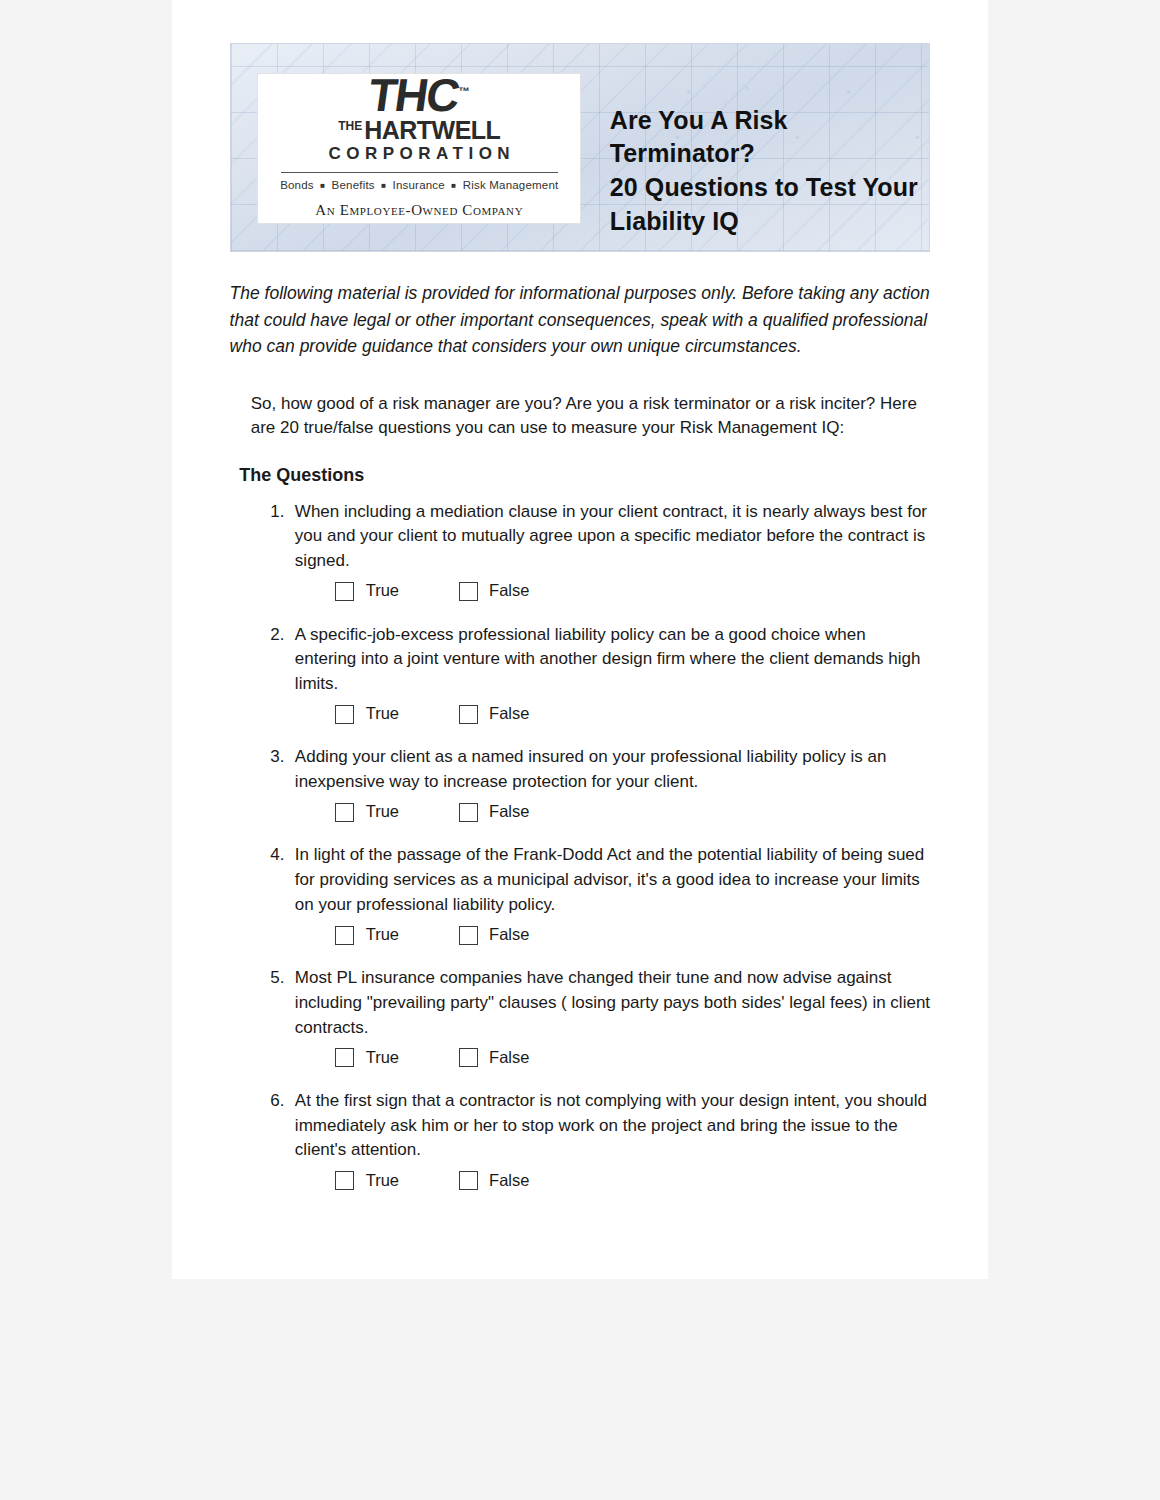THC™
THEHARTWELL
CORPORATION
Bonds ■ Benefits ■ Insurance ■ Risk Management
An Employee-Owned Company
Are You A Risk Terminator?
20 Questions to Test Your Liability IQ
The following material is provided for informational purposes only. Before taking any action that could have legal or other important consequences, speak with a qualified professional who can provide guidance that considers your own unique circumstances.
So, how good of a risk manager are you? Are you a risk terminator or a risk inciter? Here are 20 true/false questions you can use to measure your Risk Management IQ:
The Questions
When including a mediation clause in your client contract, it is nearly always best for you and your client to mutually agree upon a specific mediator before the contract is signed.
True False
A specific-job-excess professional liability policy can be a good choice when entering into a joint venture with another design firm where the client demands high limits.
True False
Adding your client as a named insured on your professional liability policy is an inexpensive way to increase protection for your client.
True False
In light of the passage of the Frank-Dodd Act and the potential liability of being sued for providing services as a municipal advisor, it's a good idea to increase your limits on your professional liability policy.
True False
Most PL insurance companies have changed their tune and now advise against including "prevailing party" clauses ( losing party pays both sides' legal fees) in client contracts.
True False
At the first sign that a contractor is not complying with your design intent, you should immediately ask him or her to stop work on the project and bring the issue to the client's attention.
True False